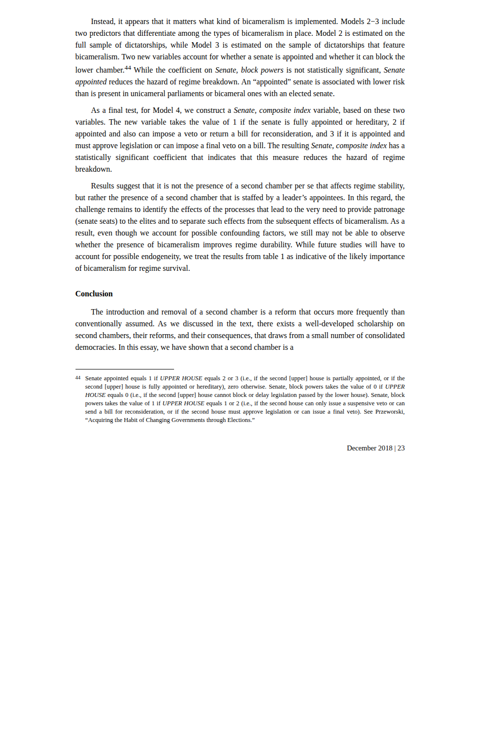Instead, it appears that it matters what kind of bicameralism is implemented. Models 2−3 include two predictors that differentiate among the types of bicameralism in place. Model 2 is estimated on the full sample of dictatorships, while Model 3 is estimated on the sample of dictatorships that feature bicameralism. Two new variables account for whether a senate is appointed and whether it can block the lower chamber.44 While the coefficient on Senate, block powers is not statistically significant, Senate appointed reduces the hazard of regime breakdown. An “appointed” senate is associated with lower risk than is present in unicameral parliaments or bicameral ones with an elected senate.
As a final test, for Model 4, we construct a Senate, composite index variable, based on these two variables. The new variable takes the value of 1 if the senate is fully appointed or hereditary, 2 if appointed and also can impose a veto or return a bill for reconsideration, and 3 if it is appointed and must approve legislation or can impose a final veto on a bill. The resulting Senate, composite index has a statistically significant coefficient that indicates that this measure reduces the hazard of regime breakdown.
Results suggest that it is not the presence of a second chamber per se that affects regime stability, but rather the presence of a second chamber that is staffed by a leader’s appointees. In this regard, the challenge remains to identify the effects of the processes that lead to the very need to provide patronage (senate seats) to the elites and to separate such effects from the subsequent effects of bicameralism. As a result, even though we account for possible confounding factors, we still may not be able to observe whether the presence of bicameralism improves regime durability. While future studies will have to account for possible endogeneity, we treat the results from table 1 as indicative of the likely importance of bicameralism for regime survival.
Conclusion
The introduction and removal of a second chamber is a reform that occurs more frequently than conventionally assumed. As we discussed in the text, there exists a well-developed scholarship on second chambers, their reforms, and their consequences, that draws from a small number of consolidated democracies. In this essay, we have shown that a second chamber is a
44 Senate appointed equals 1 if UPPER HOUSE equals 2 or 3 (i.e., if the second [upper] house is partially appointed, or if the second [upper] house is fully appointed or hereditary), zero otherwise. Senate, block powers takes the value of 0 if UPPER HOUSE equals 0 (i.e., if the second [upper] house cannot block or delay legislation passed by the lower house). Senate, block powers takes the value of 1 if UPPER HOUSE equals 1 or 2 (i.e., if the second house can only issue a suspensive veto or can send a bill for reconsideration, or if the second house must approve legislation or can issue a final veto). See Przeworski, “Acquiring the Habit of Changing Governments through Elections.”
December 2018 | 23